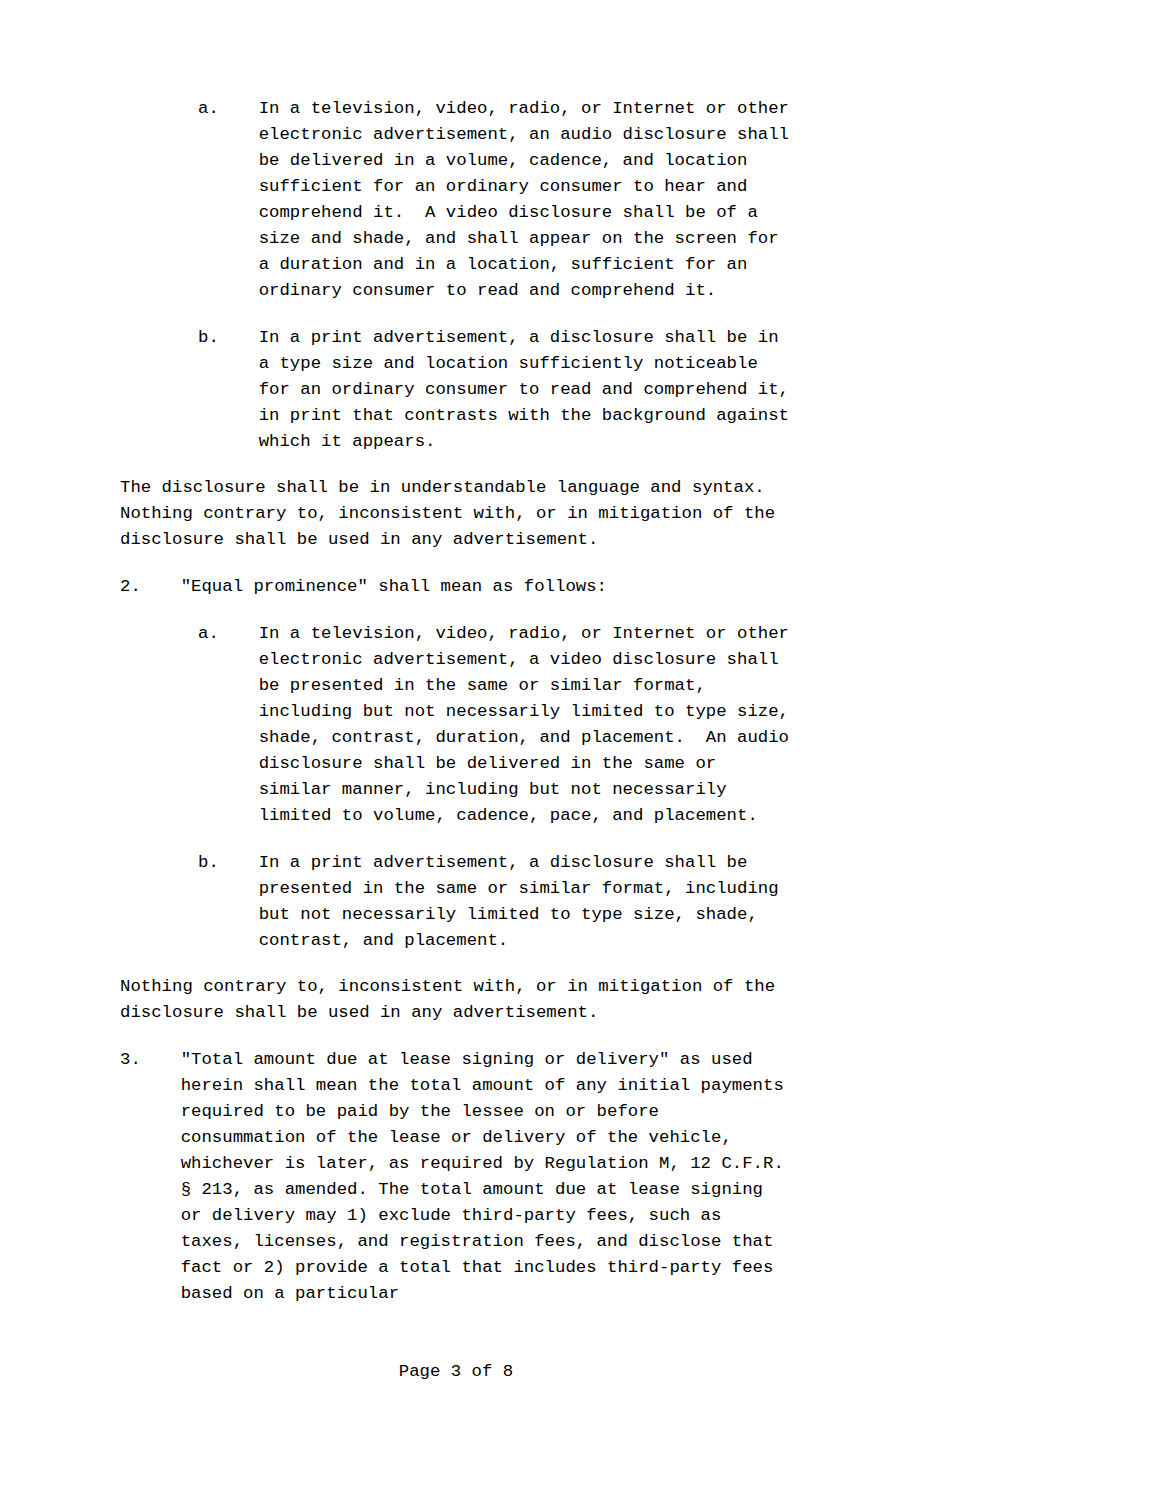a.
In a television, video, radio, or Internet or other electronic advertisement, an audio disclosure shall be delivered in a volume, cadence, and location sufficient for an ordinary consumer to hear and comprehend it. A video disclosure shall be of a size and shade, and shall appear on the screen for a duration and in a location, sufficient for an ordinary consumer to read and comprehend it.
b.
In a print advertisement, a disclosure shall be in a type size and location sufficiently noticeable for an ordinary consumer to read and comprehend it, in print that contrasts with the background against which it appears.
The disclosure shall be in understandable language and syntax. Nothing contrary to, inconsistent with, or in mitigation of the disclosure shall be used in any advertisement.
2.
"Equal prominence" shall mean as follows:
a.
In a television, video, radio, or Internet or other electronic advertisement, a video disclosure shall be presented in the same or similar format, including but not necessarily limited to type size, shade, contrast, duration, and placement. An audio disclosure shall be delivered in the same or similar manner, including but not necessarily limited to volume, cadence, pace, and placement.
b.
In a print advertisement, a disclosure shall be presented in the same or similar format, including but not necessarily limited to type size, shade, contrast, and placement.
Nothing contrary to, inconsistent with, or in mitigation of the disclosure shall be used in any advertisement.
3.
"Total amount due at lease signing or delivery" as used herein shall mean the total amount of any initial payments required to be paid by the lessee on or before consummation of the lease or delivery of the vehicle, whichever is later, as required by Regulation M, 12 C.F.R. § 213, as amended. The total amount due at lease signing or delivery may 1) exclude third-party fees, such as taxes, licenses, and registration fees, and disclose that fact or 2) provide a total that includes third-party fees based on a particular
Page 3 of 8